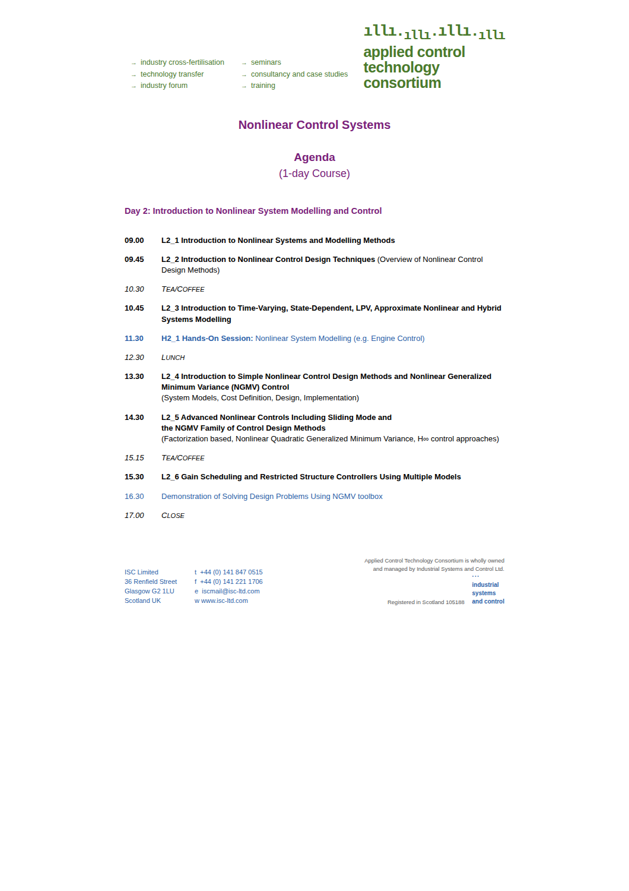industry cross-fertilisation
technology transfer
industry forum
seminars
consultancy and case studies
training
ıllı.ıllı.ıllı.ıllı
applied control
technology
consortium
Nonlinear Control Systems
Agenda
(1-day Course)
Day 2: Introduction to Nonlinear System Modelling and Control
| 09.00 | L2_1 Introduction to Nonlinear Systems and Modelling Methods |
| 09.45 | L2_2 Introduction to Nonlinear Control Design Techniques (Overview of Nonlinear Control Design Methods) |
| 10.30 | T EA /C OFFEE |
| 10.45 | L2_3 Introduction to Time-Varying, State-Dependent, LPV, Approximate Nonlinear and Hybrid Systems Modelling |
| 11.30 | H2_1 Hands-On Session: Nonlinear System Modelling (e.g. Engine Control) |
| 12.30 | L UNCH |
| 13.30 | L2_4 Introduction to Simple Nonlinear Control Design Methods and Nonlinear Generalized Minimum Variance (NGMV) Control (System Models, Cost Definition, Design, Implementation) |
| 14.30 | L2_5 Advanced Nonlinear Controls Including Sliding Mode and the NGMV Family of Control Design Methods (Factorization based, Nonlinear Quadratic Generalized Minimum Variance, H∞ control approaches) |
| 15.15 | T EA /C OFFEE |
| 15.30 | L2_6 Gain Scheduling and Restricted Structure Controllers Using Multiple Models |
| 16.30 | Demonstration of Solving Design Problems Using NGMV toolbox |
| 17.00 | C LOSE |
ISC Limited
36 Renfield Street
Glasgow G2 1LU
Scotland UK
t +44 (0) 141 847 0515
f +44 (0) 141 221 1706
e iscmail@isc-ltd.com
w www.isc-ltd.com
Applied Control Technology Consortium is wholly owned
and managed by Industrial Systems and Control Ltd.
Registered in Scotland 105188 ··· industrial systems and control